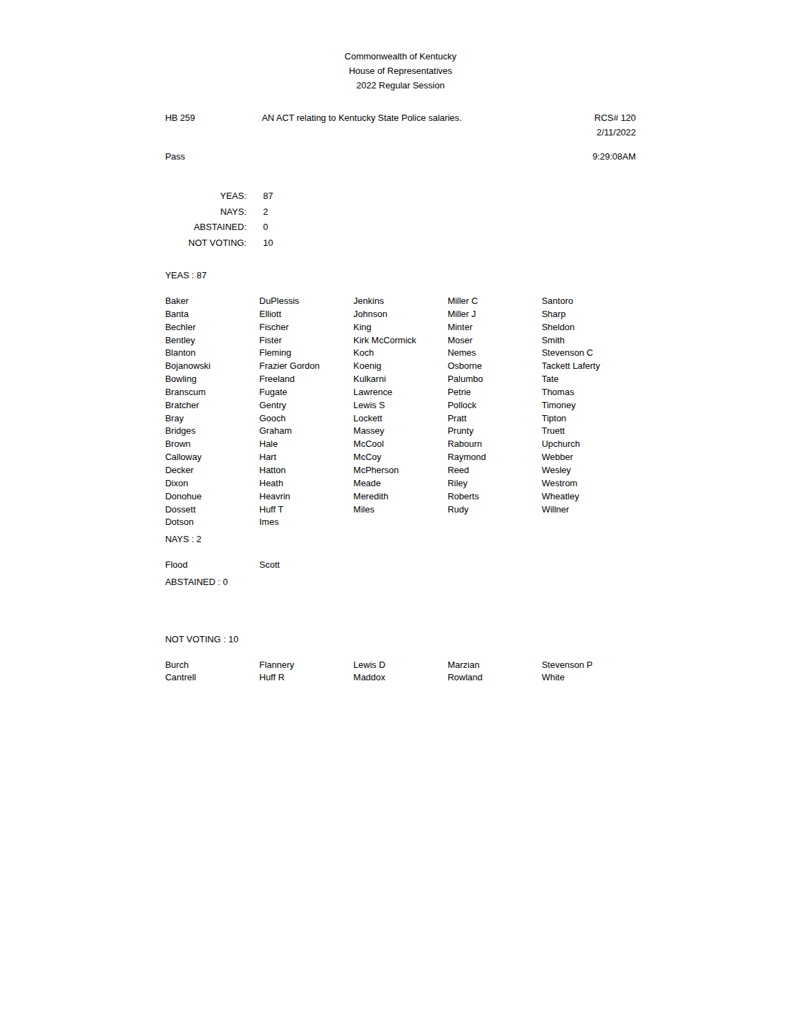Commonwealth of Kentucky
House of Representatives
2022 Regular Session
HB 259 AN ACT relating to Kentucky State Police salaries. RCS# 120
2/11/2022
Pass 9:29:08AM
| YEAS: | 87 |
| NAYS: | 2 |
| ABSTAINED: | 0 |
| NOT VOTING: | 10 |
YEAS : 87
| Baker | DuPlessis | Jenkins | Miller C | Santoro |
| Banta | Elliott | Johnson | Miller J | Sharp |
| Bechler | Fischer | King | Minter | Sheldon |
| Bentley | Fister | Kirk McCormick | Moser | Smith |
| Blanton | Fleming | Koch | Nemes | Stevenson C |
| Bojanowski | Frazier Gordon | Koenig | Osborne | Tackett Laferty |
| Bowling | Freeland | Kulkarni | Palumbo | Tate |
| Branscum | Fugate | Lawrence | Petrie | Thomas |
| Bratcher | Gentry | Lewis S | Pollock | Timoney |
| Bray | Gooch | Lockett | Pratt | Tipton |
| Bridges | Graham | Massey | Prunty | Truett |
| Brown | Hale | McCool | Rabourn | Upchurch |
| Calloway | Hart | McCoy | Raymond | Webber |
| Decker | Hatton | McPherson | Reed | Wesley |
| Dixon | Heath | Meade | Riley | Westrom |
| Donohue | Heavrin | Meredith | Roberts | Wheatley |
| Dossett | Huff T | Miles | Rudy | Willner |
| Dotson | Imes | | | |
NAYS : 2
| Flood | Scott | | | |
ABSTAINED : 0
NOT VOTING : 10
| Burch | Flannery | Lewis D | Marzian | Stevenson P |
| Cantrell | Huff R | Maddox | Rowland | White |